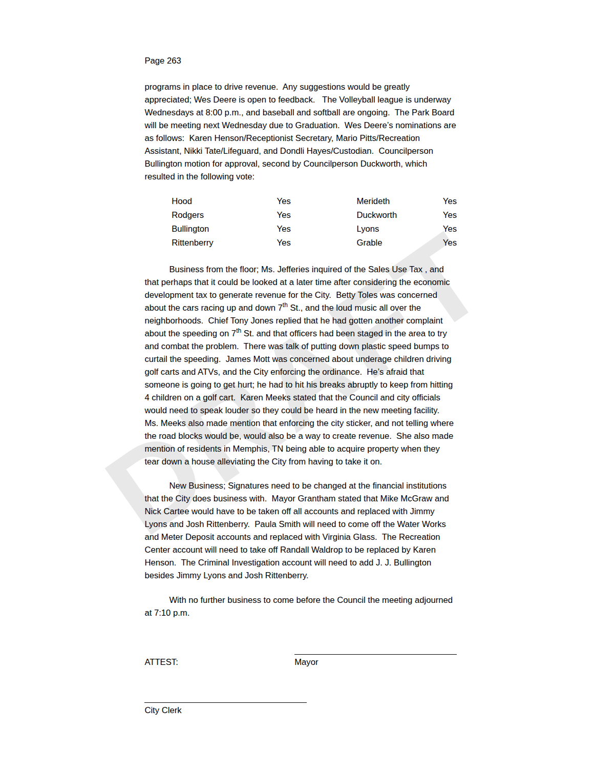DRAFT
Page 263
programs in place to drive revenue. Any suggestions would be greatly appreciated; Wes Deere is open to feedback. The Volleyball league is underway Wednesdays at 8:00 p.m., and baseball and softball are ongoing. The Park Board will be meeting next Wednesday due to Graduation. Wes Deere’s nominations are as follows: Karen Henson/Receptionist Secretary, Mario Pitts/Recreation Assistant, Nikki Tate/Lifeguard, and Dondli Hayes/Custodian. Councilperson Bullington motion for approval, second by Councilperson Duckworth, which resulted in the following vote:
| Hood | Yes | Merideth | Yes |
| Rodgers | Yes | Duckworth | Yes |
| Bullington | Yes | Lyons | Yes |
| Rittenberry | Yes | Grable | Yes |
Business from the floor; Ms. Jefferies inquired of the Sales Use Tax , and that perhaps that it could be looked at a later time after considering the economic development tax to generate revenue for the City. Betty Toles was concerned about the cars racing up and down 7th St., and the loud music all over the neighborhoods. Chief Tony Jones replied that he had gotten another complaint about the speeding on 7th St. and that officers had been staged in the area to try and combat the problem. There was talk of putting down plastic speed bumps to curtail the speeding. James Mott was concerned about underage children driving golf carts and ATVs, and the City enforcing the ordinance. He’s afraid that someone is going to get hurt; he had to hit his breaks abruptly to keep from hitting 4 children on a golf cart. Karen Meeks stated that the Council and city officials would need to speak louder so they could be heard in the new meeting facility. Ms. Meeks also made mention that enforcing the city sticker, and not telling where the road blocks would be, would also be a way to create revenue. She also made mention of residents in Memphis, TN being able to acquire property when they tear down a house alleviating the City from having to take it on.
New Business; Signatures need to be changed at the financial institutions that the City does business with. Mayor Grantham stated that Mike McGraw and Nick Cartee would have to be taken off all accounts and replaced with Jimmy Lyons and Josh Rittenberry. Paula Smith will need to come off the Water Works and Meter Deposit accounts and replaced with Virginia Glass. The Recreation Center account will need to take off Randall Waldrop to be replaced by Karen Henson. The Criminal Investigation account will need to add J. J. Bullington besides Jimmy Lyons and Josh Rittenberry.
With no further business to come before the Council the meeting adjourned at 7:10 p.m.
ATTEST:
Mayor
City Clerk